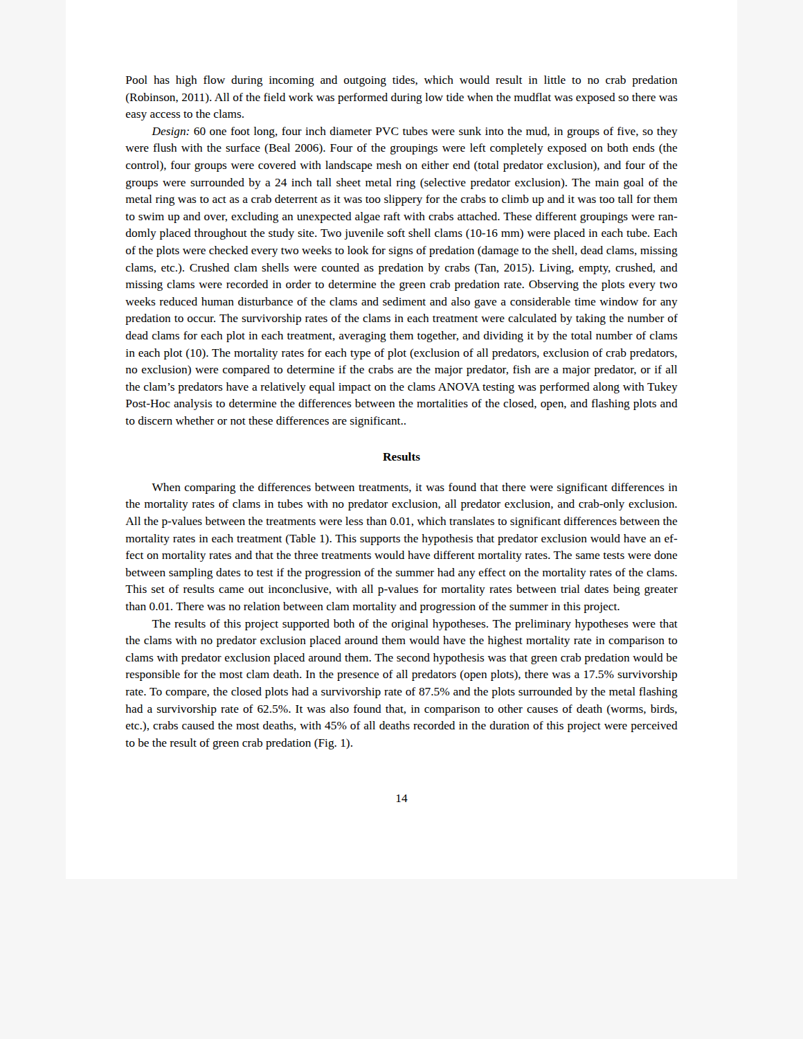Pool has high flow during incoming and outgoing tides, which would result in little to no crab predation (Robinson, 2011). All of the field work was performed during low tide when the mudflat was exposed so there was easy access to the clams.
Design: 60 one foot long, four inch diameter PVC tubes were sunk into the mud, in groups of five, so they were flush with the surface (Beal 2006). Four of the groupings were left completely exposed on both ends (the control), four groups were covered with landscape mesh on either end (total predator exclusion), and four of the groups were surrounded by a 24 inch tall sheet metal ring (selective predator exclusion). The main goal of the metal ring was to act as a crab deterrent as it was too slippery for the crabs to climb up and it was too tall for them to swim up and over, excluding an unexpected algae raft with crabs attached. These different groupings were randomly placed throughout the study site. Two juvenile soft shell clams (10-16 mm) were placed in each tube. Each of the plots were checked every two weeks to look for signs of predation (damage to the shell, dead clams, missing clams, etc.). Crushed clam shells were counted as predation by crabs (Tan, 2015). Living, empty, crushed, and missing clams were recorded in order to determine the green crab predation rate. Observing the plots every two weeks reduced human disturbance of the clams and sediment and also gave a considerable time window for any predation to occur. The survivorship rates of the clams in each treatment were calculated by taking the number of dead clams for each plot in each treatment, averaging them together, and dividing it by the total number of clams in each plot (10). The mortality rates for each type of plot (exclusion of all predators, exclusion of crab predators, no exclusion) were compared to determine if the crabs are the major predator, fish are a major predator, or if all the clam’s predators have a relatively equal impact on the clams ANOVA testing was performed along with Tukey Post-Hoc analysis to determine the differences between the mortalities of the closed, open, and flashing plots and to discern whether or not these differences are significant..
Results
When comparing the differences between treatments, it was found that there were significant differences in the mortality rates of clams in tubes with no predator exclusion, all predator exclusion, and crab-only exclusion. All the p-values between the treatments were less than 0.01, which translates to significant differences between the mortality rates in each treatment (Table 1). This supports the hypothesis that predator exclusion would have an effect on mortality rates and that the three treatments would have different mortality rates. The same tests were done between sampling dates to test if the progression of the summer had any effect on the mortality rates of the clams. This set of results came out inconclusive, with all p-values for mortality rates between trial dates being greater than 0.01. There was no relation between clam mortality and progression of the summer in this project.
The results of this project supported both of the original hypotheses. The preliminary hypotheses were that the clams with no predator exclusion placed around them would have the highest mortality rate in comparison to clams with predator exclusion placed around them. The second hypothesis was that green crab predation would be responsible for the most clam death. In the presence of all predators (open plots), there was a 17.5% survivorship rate. To compare, the closed plots had a survivorship rate of 87.5% and the plots surrounded by the metal flashing had a survivorship rate of 62.5%. It was also found that, in comparison to other causes of death (worms, birds, etc.), crabs caused the most deaths, with 45% of all deaths recorded in the duration of this project were perceived to be the result of green crab predation (Fig. 1).
14